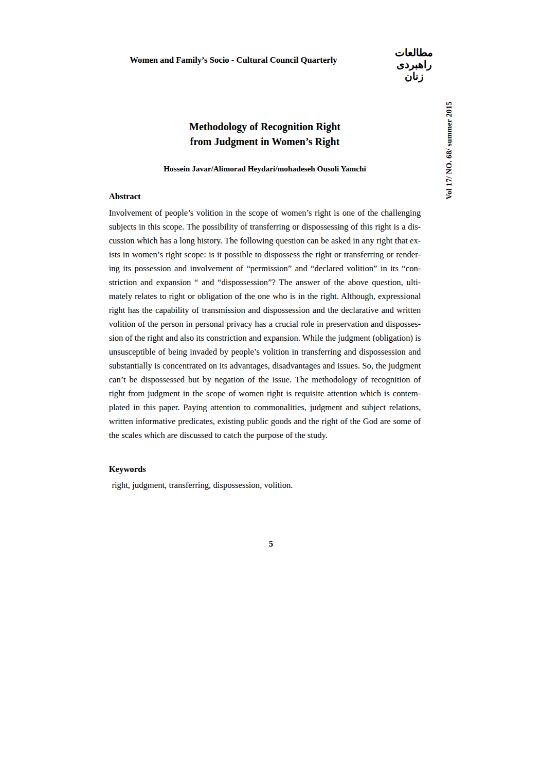Women and Family’s Socio - Cultural Council Quarterly
مطالعات راهبردی زنان
Vol 17/ NO. 68/ summer 2015
Methodology of Recognition Right from Judgment in Women’s Right
Hossein Javar/Alimorad Heydari/mohadeseh Ousoli Yamchi
Abstract
Involvement of people’s volition in the scope of women’s right is one of the challenging subjects in this scope. The possibility of transferring or dispossessing of this right is a discussion which has a long history. The following question can be asked in any right that exists in women’s right scope: is it possible to dispossess the right or transferring or rendering its possession and involvement of “permission” and “declared volition” in its “constriction and expansion “ and “dispossession”? The answer of the above question, ultimately relates to right or obligation of the one who is in the right. Although, expressional right has the capability of transmission and dispossession and the declarative and written volition of the person in personal privacy has a crucial role in preservation and dispossession of the right and also its constriction and expansion. While the judgment (obligation) is unsusceptible of being invaded by people’s volition in transferring and dispossession and substantially is concentrated on its advantages, disadvantages and issues. So, the judgment can’t be dispossessed but by negation of the issue. The methodology of recognition of right from judgment in the scope of women right is requisite attention which is contemplated in this paper. Paying attention to commonalities, judgment and subject relations, written informative predicates, existing public goods and the right of the God are some of the scales which are discussed to catch the purpose of the study.
Keywords
right, judgment, transferring, dispossession, volition.
5